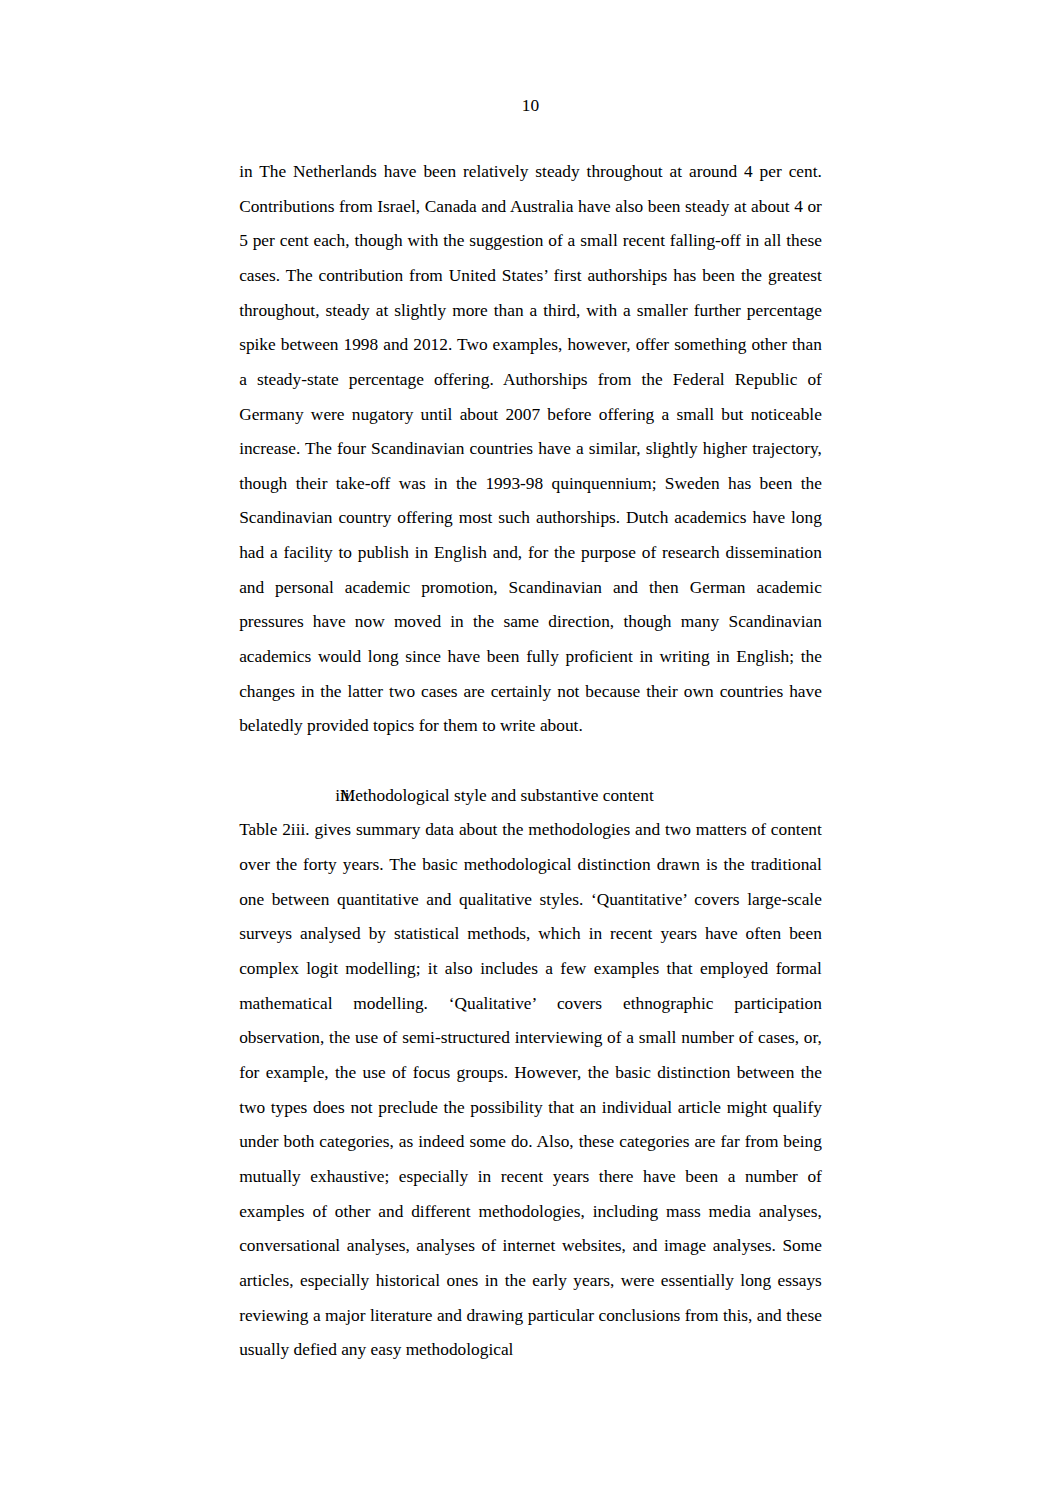10
in The Netherlands have been relatively steady throughout at around 4 per cent. Contributions from Israel, Canada and Australia have also been steady at about 4 or 5 per cent each, though with the suggestion of a small recent falling-off in all these cases. The contribution from United States’ first authorships has been the greatest throughout, steady at slightly more than a third, with a smaller further percentage spike between 1998 and 2012. Two examples, however, offer something other than a steady-state percentage offering. Authorships from the Federal Republic of Germany were nugatory until about 2007 before offering a small but noticeable increase. The four Scandinavian countries have a similar, slightly higher trajectory, though their take-off was in the 1993-98 quinquennium; Sweden has been the Scandinavian country offering most such authorships. Dutch academics have long had a facility to publish in English and, for the purpose of research dissemination and personal academic promotion, Scandinavian and then German academic pressures have now moved in the same direction, though many Scandinavian academics would long since have been fully proficient in writing in English; the changes in the latter two cases are certainly not because their own countries have belatedly provided topics for them to write about.
iii. Methodological style and substantive content
Table 2iii. gives summary data about the methodologies and two matters of content over the forty years. The basic methodological distinction drawn is the traditional one between quantitative and qualitative styles. ‘Quantitative’ covers large-scale surveys analysed by statistical methods, which in recent years have often been complex logit modelling; it also includes a few examples that employed formal mathematical modelling. ‘Qualitative’ covers ethnographic participation observation, the use of semi-structured interviewing of a small number of cases, or, for example, the use of focus groups. However, the basic distinction between the two types does not preclude the possibility that an individual article might qualify under both categories, as indeed some do. Also, these categories are far from being mutually exhaustive; especially in recent years there have been a number of examples of other and different methodologies, including mass media analyses, conversational analyses, analyses of internet websites, and image analyses. Some articles, especially historical ones in the early years, were essentially long essays reviewing a major literature and drawing particular conclusions from this, and these usually defied any easy methodological